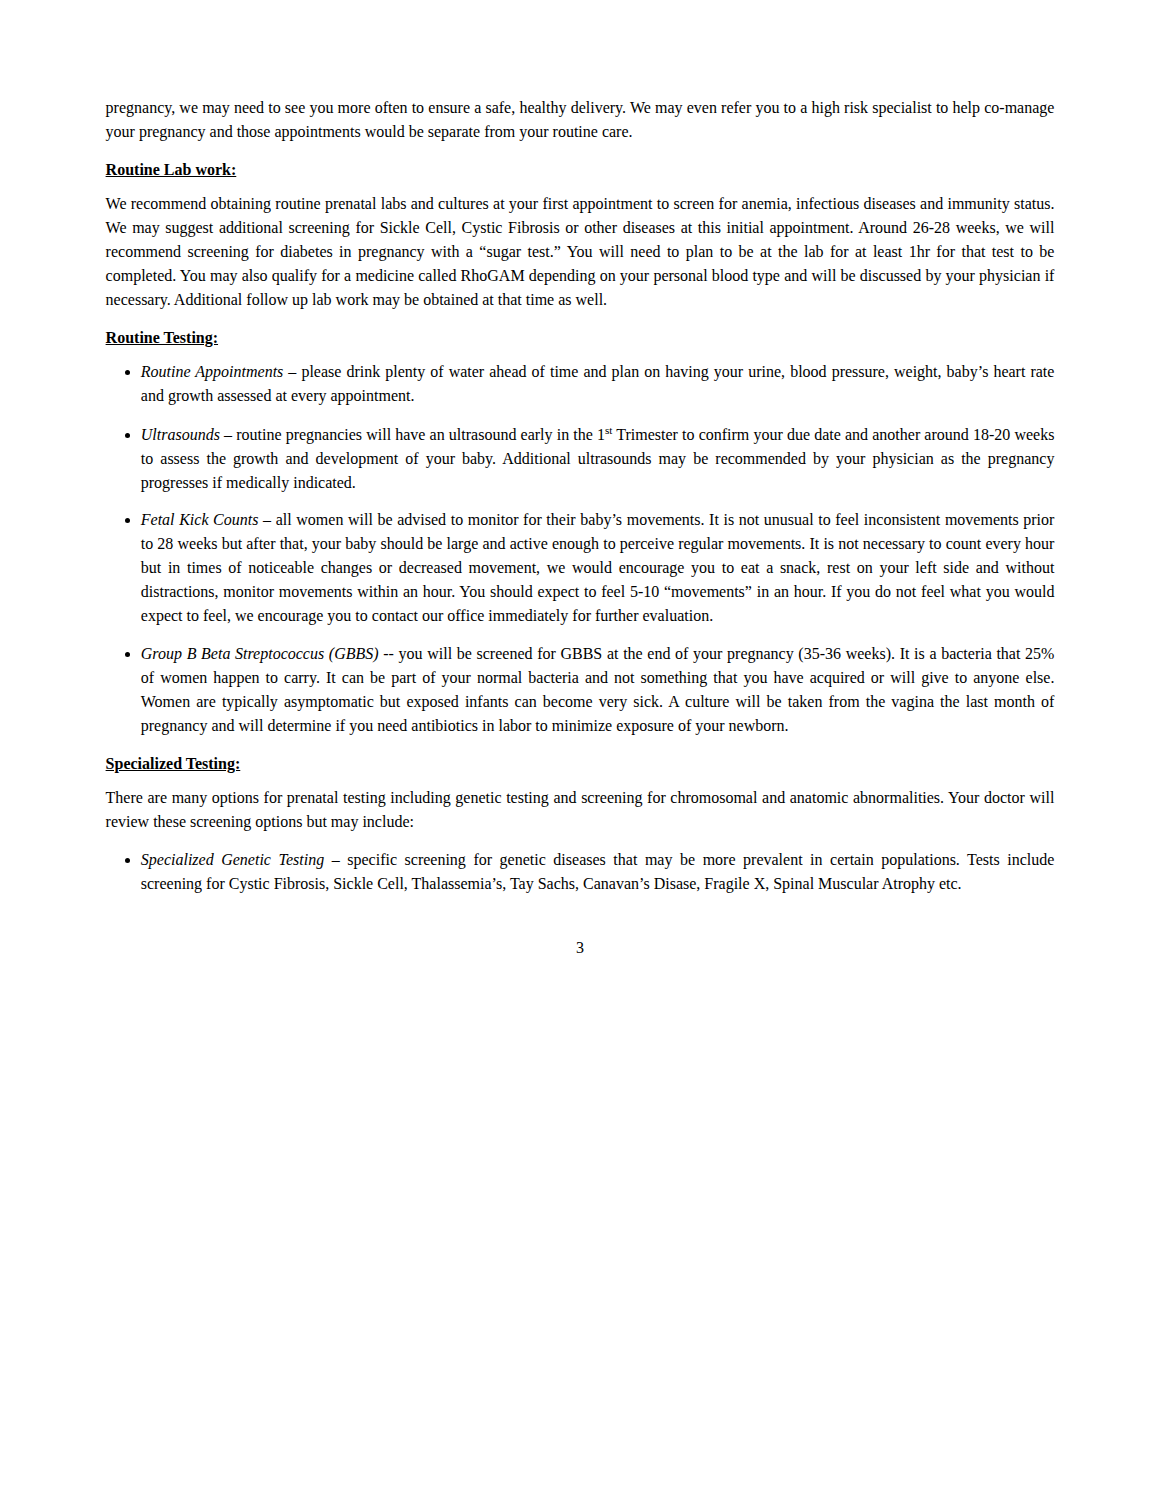pregnancy, we may need to see you more often to ensure a safe, healthy delivery. We may even refer you to a high risk specialist to help co-manage your pregnancy and those appointments would be separate from your routine care.
Routine Lab work:
We recommend obtaining routine prenatal labs and cultures at your first appointment to screen for anemia, infectious diseases and immunity status. We may suggest additional screening for Sickle Cell, Cystic Fibrosis or other diseases at this initial appointment. Around 26-28 weeks, we will recommend screening for diabetes in pregnancy with a “sugar test.” You will need to plan to be at the lab for at least 1hr for that test to be completed. You may also qualify for a medicine called RhoGAM depending on your personal blood type and will be discussed by your physician if necessary. Additional follow up lab work may be obtained at that time as well.
Routine Testing:
Routine Appointments – please drink plenty of water ahead of time and plan on having your urine, blood pressure, weight, baby’s heart rate and growth assessed at every appointment.
Ultrasounds – routine pregnancies will have an ultrasound early in the 1st Trimester to confirm your due date and another around 18-20 weeks to assess the growth and development of your baby. Additional ultrasounds may be recommended by your physician as the pregnancy progresses if medically indicated.
Fetal Kick Counts – all women will be advised to monitor for their baby’s movements. It is not unusual to feel inconsistent movements prior to 28 weeks but after that, your baby should be large and active enough to perceive regular movements. It is not necessary to count every hour but in times of noticeable changes or decreased movement, we would encourage you to eat a snack, rest on your left side and without distractions, monitor movements within an hour. You should expect to feel 5-10 “movements” in an hour. If you do not feel what you would expect to feel, we encourage you to contact our office immediately for further evaluation.
Group B Beta Streptococcus (GBBS) -- you will be screened for GBBS at the end of your pregnancy (35-36 weeks). It is a bacteria that 25% of women happen to carry. It can be part of your normal bacteria and not something that you have acquired or will give to anyone else. Women are typically asymptomatic but exposed infants can become very sick. A culture will be taken from the vagina the last month of pregnancy and will determine if you need antibiotics in labor to minimize exposure of your newborn.
Specialized Testing:
There are many options for prenatal testing including genetic testing and screening for chromosomal and anatomic abnormalities. Your doctor will review these screening options but may include:
Specialized Genetic Testing – specific screening for genetic diseases that may be more prevalent in certain populations. Tests include screening for Cystic Fibrosis, Sickle Cell, Thalassemia’s, Tay Sachs, Canavan’s Disase, Fragile X, Spinal Muscular Atrophy etc.
3